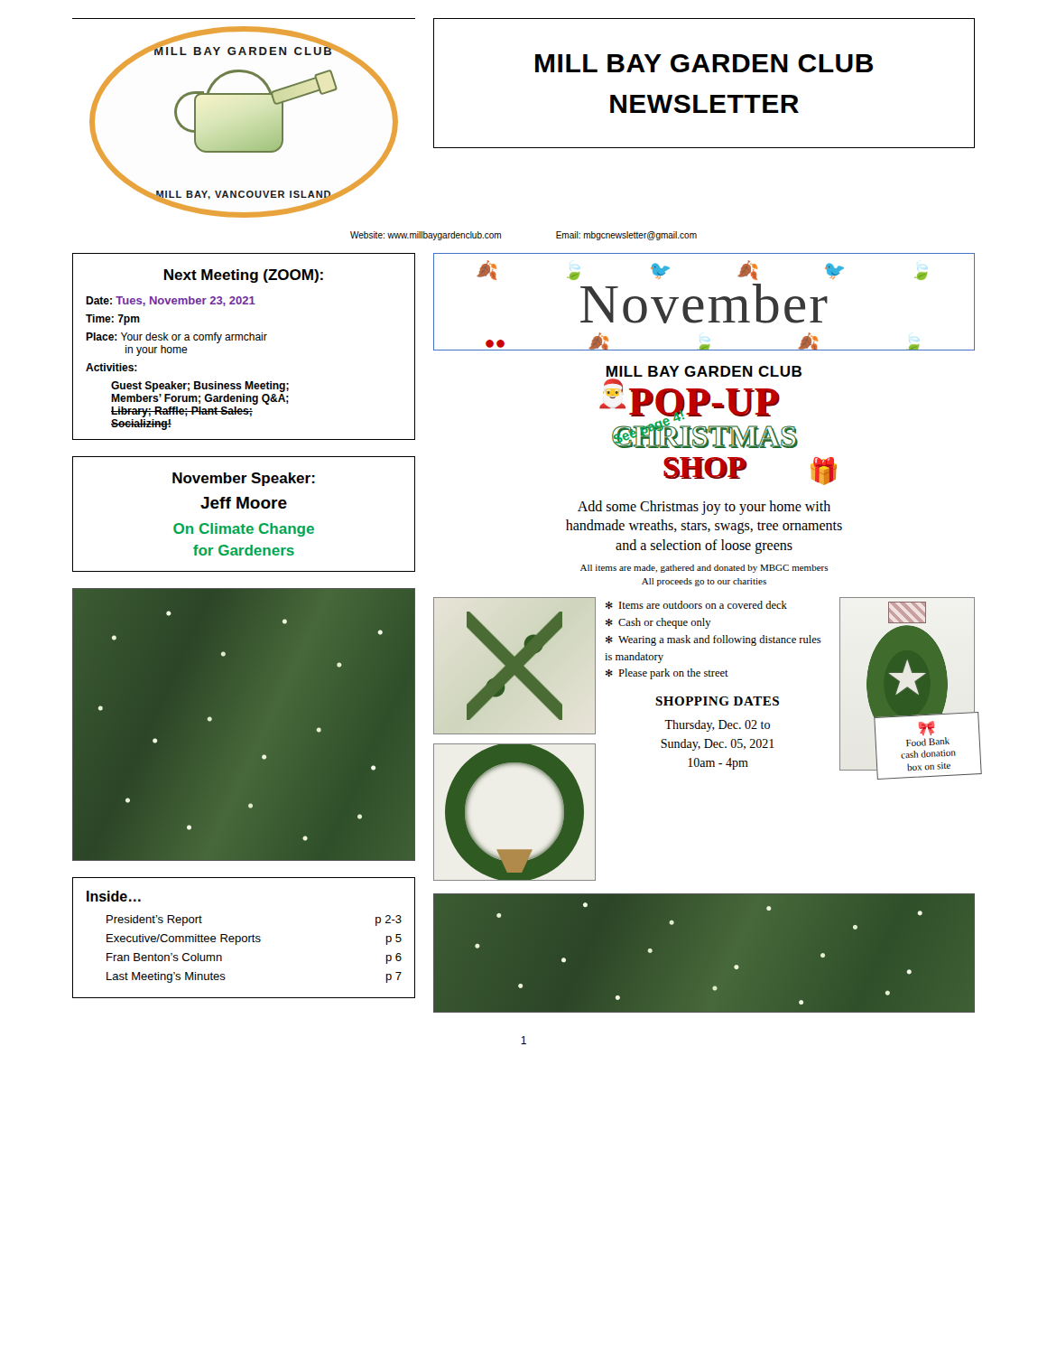MILL BAY GARDEN CLUB
MILL BAY, VANCOUVER ISLAND
MILL BAY GARDEN CLUB
NEWSLETTER
Website: www.millbaygardenclub.com Email: mbgcnewsletter@gmail.com
Next Meeting (ZOOM):
Date: Tues, November 23, 2021
Time: 7pm
Place: Your desk or a comfy armchair
in your home
Activities:
Guest Speaker; Business Meeting;
Members’ Forum; Gardening Q&A;
Library; Raffle; Plant Sales;
Socializing!
November Speaker:
Jeff Moore
On Climate Change
for Gardeners
Inside…
President’s Report p 2-3
Executive/Committee Reports p 5
Fran Benton’s Column p 6
Last Meeting’s Minutes p 7
🍂 🍃 🐦 🍂 🐦 🍃
November
●● 🍂 🍃 🍂 🍃
MILL BAY GARDEN CLUB
🎅
POP-UP
CHRISTMAS
SHOP
🎁
See page 4!
Add some Christmas joy to your home with
handmade wreaths, stars, swags, tree ornaments
and a selection of loose greens
All items are made, gathered and donated by MBGC members
All proceeds go to our charities
Items are outdoors on a covered deck
Cash or cheque only
Wearing a mask and following distance rules is mandatory
Please park on the street
SHOPPING DATES
Thursday, Dec. 02 to
Sunday, Dec. 05, 2021
10am - 4pm
🎀
Food Bank
cash donation
box on site
1